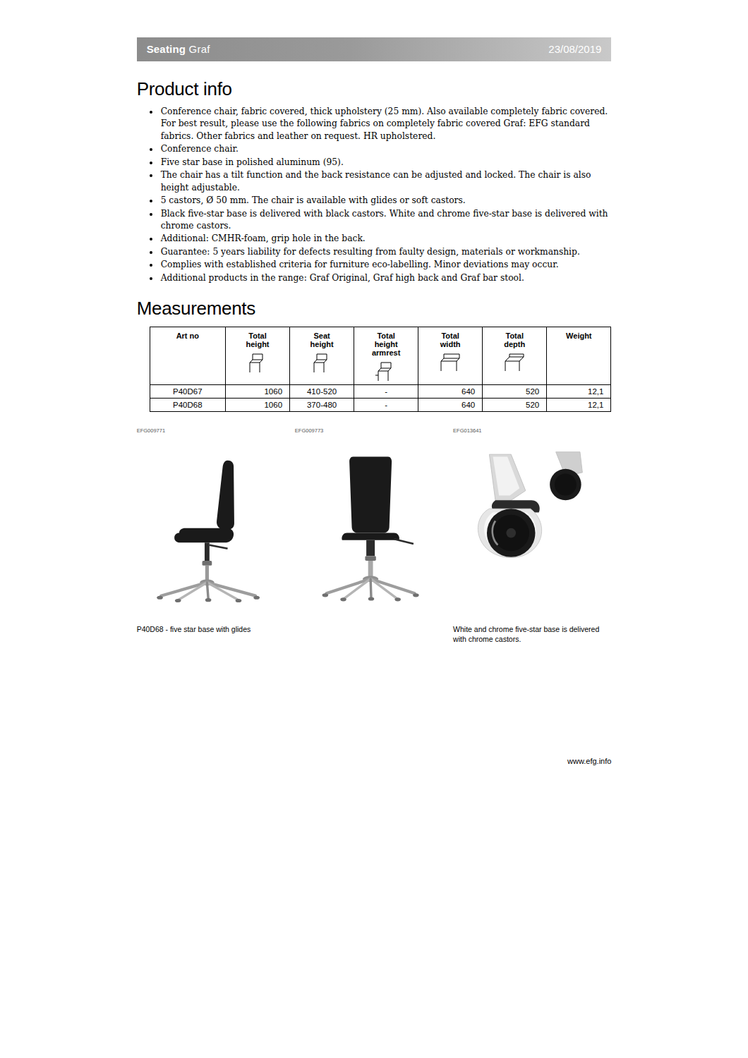Seating Graf
23/08/2019
Product info
Conference chair, fabric covered, thick upholstery (25 mm). Also available completely fabric covered. For best result, please use the following fabrics on completely fabric covered Graf: EFG standard fabrics. Other fabrics and leather on request. HR upholstered.
Conference chair.
Five star base in polished aluminum (95).
The chair has a tilt function and the back resistance can be adjusted and locked. The chair is also height adjustable.
5 castors, Ø 50 mm. The chair is available with glides or soft castors.
Black five-star base is delivered with black castors. White and chrome five-star base is delivered with chrome castors.
Additional: CMHR-foam, grip hole in the back.
Guarantee: 5 years liability for defects resulting from faulty design, materials or workmanship.
Complies with established criteria for furniture eco-labelling. Minor deviations may occur.
Additional products in the range: Graf Original, Graf high back and Graf bar stool.
Measurements
| Art no | Total height | Seat height | Total height armrest | Total width | Total depth | Weight |
| --- | --- | --- | --- | --- | --- | --- |
| P40D67 | 1060 | 410-520 | - | 640 | 520 | 12,1 |
| P40D68 | 1060 | 370-480 | - | 640 | 520 | 12,1 |
EFG009771
P40D68 - five star base with glides
EFG009773
EFG013641
White and chrome five-star base is delivered with chrome castors.
www.efg.info